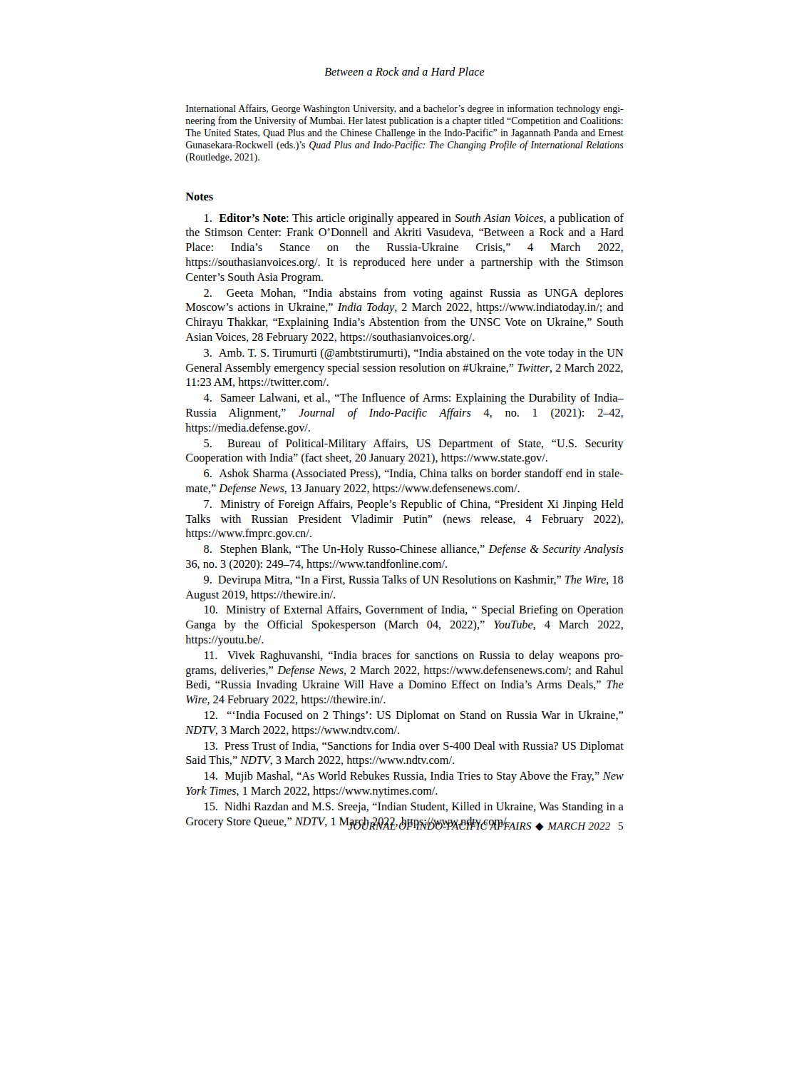Between a Rock and a Hard Place
International Affairs, George Washington University, and a bachelor’s degree in information technology engineering from the University of Mumbai. Her latest publication is a chapter titled “Competition and Coalitions: The United States, Quad Plus and the Chinese Challenge in the Indo-Pacific” in Jagannath Panda and Ernest Gunasekara-Rockwell (eds.)’s Quad Plus and Indo-Pacific: The Changing Profile of International Relations (Routledge, 2021).
Notes
Editor’s Note: This article originally appeared in South Asian Voices, a publication of the Stimson Center: Frank O’Donnell and Akriti Vasudeva, “Between a Rock and a Hard Place: India’s Stance on the Russia-Ukraine Crisis,” 4 March 2022, https://southasianvoices.org/. It is reproduced here under a partnership with the Stimson Center’s South Asia Program.
Geeta Mohan, “India abstains from voting against Russia as UNGA deplores Moscow’s actions in Ukraine,” India Today, 2 March 2022, https://www.indiatoday.in/; and Chirayu Thakkar, “Explaining India’s Abstention from the UNSC Vote on Ukraine,” South Asian Voices, 28 February 2022, https://southasianvoices.org/.
Amb. T. S. Tirumurti (@ambtstirumurti), “India abstained on the vote today in the UN General Assembly emergency special session resolution on #Ukraine,” Twitter, 2 March 2022, 11:23 AM, https://twitter.com/.
Sameer Lalwani, et al., “The Influence of Arms: Explaining the Durability of India–Russia Alignment,” Journal of Indo-Pacific Affairs 4, no. 1 (2021): 2–42, https://media.defense.gov/.
Bureau of Political-Military Affairs, US Department of State, “U.S. Security Cooperation with India” (fact sheet, 20 January 2021), https://www.state.gov/.
Ashok Sharma (Associated Press), “India, China talks on border standoff end in stalemate,” Defense News, 13 January 2022, https://www.defensenews.com/.
Ministry of Foreign Affairs, People’s Republic of China, “President Xi Jinping Held Talks with Russian President Vladimir Putin” (news release, 4 February 2022), https://www.fmprc.gov.cn/.
Stephen Blank, “The Un-Holy Russo-Chinese alliance,” Defense & Security Analysis 36, no. 3 (2020): 249–74, https://www.tandfonline.com/.
Devirupa Mitra, “In a First, Russia Talks of UN Resolutions on Kashmir,” The Wire, 18 August 2019, https://thewire.in/.
Ministry of External Affairs, Government of India, “ Special Briefing on Operation Ganga by the Official Spokesperson (March 04, 2022),” YouTube, 4 March 2022, https://youtu.be/.
Vivek Raghuvanshi, “India braces for sanctions on Russia to delay weapons programs, deliveries,” Defense News, 2 March 2022, https://www.defensenews.com/; and Rahul Bedi, “Russia Invading Ukraine Will Have a Domino Effect on India’s Arms Deals,” The Wire, 24 February 2022, https://thewire.in/.
“‘India Focused on 2 Things’: US Diplomat on Stand on Russia War in Ukraine,” NDTV, 3 March 2022, https://www.ndtv.com/.
Press Trust of India, “Sanctions for India over S-400 Deal with Russia? US Diplomat Said This,” NDTV, 3 March 2022, https://www.ndtv.com/.
Mujib Mashal, “As World Rebukes Russia, India Tries to Stay Above the Fray,” New York Times, 1 March 2022, https://www.nytimes.com/.
Nidhi Razdan and M.S. Sreeja, “Indian Student, Killed in Ukraine, Was Standing in a Grocery Store Queue,” NDTV, 1 March 2022, https://www.ndtv.com/.
JOURNAL OF INDO-PACIFIC AFFAIRS◆MARCH 20225